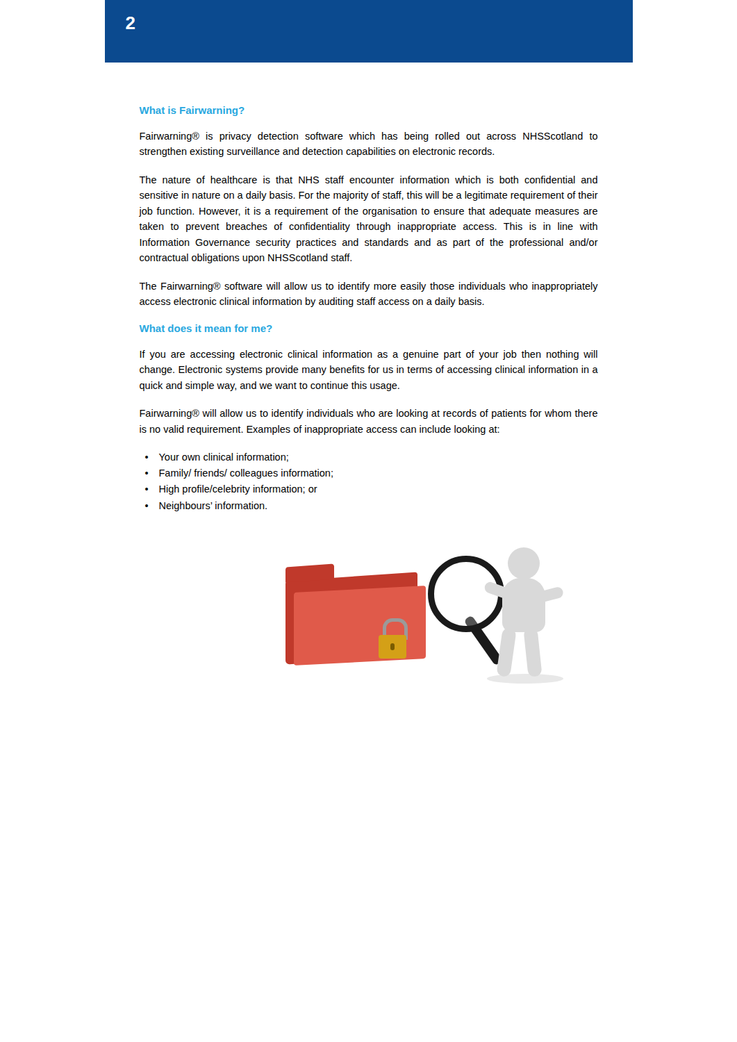2
What is Fairwarning?
Fairwarning® is privacy detection software which has being rolled out across NHSScotland to strengthen existing surveillance and detection capabilities on electronic records.
The nature of healthcare is that NHS staff encounter information which is both confidential and sensitive in nature on a daily basis. For the majority of staff, this will be a legitimate requirement of their job function. However, it is a requirement of the organisation to ensure that adequate measures are taken to prevent breaches of confidentiality through inappropriate access. This is in line with Information Governance security practices and standards and as part of the professional and/or contractual obligations upon NHSScotland staff.
The Fairwarning® software will allow us to identify more easily those individuals who inappropriately access electronic clinical information by auditing staff access on a daily basis.
What does it mean for me?
If you are accessing electronic clinical information as a genuine part of your job then nothing will change. Electronic systems provide many benefits for us in terms of accessing clinical information in a quick and simple way, and we want to continue this usage.
Fairwarning® will allow us to identify individuals who are looking at records of patients for whom there is no valid requirement. Examples of inappropriate access can include looking at:
Your own clinical information;
Family/ friends/ colleagues information;
High profile/celebrity information; or
Neighbours’ information.